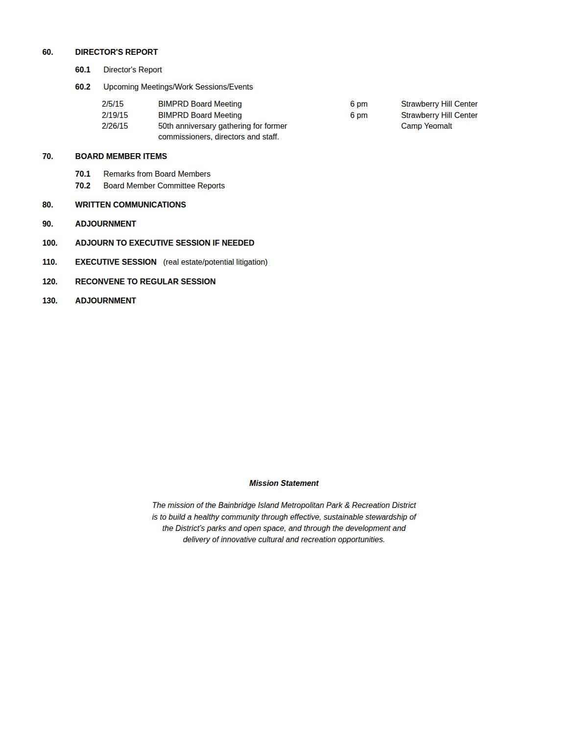60. DIRECTOR'S REPORT
60.1 Director's Report
60.2 Upcoming Meetings/Work Sessions/Events
| 2/5/15 | BIMPRD Board Meeting | 6 pm | Strawberry Hill Center |
| 2/19/15 | BIMPRD Board Meeting | 6 pm | Strawberry Hill Center |
| 2/26/15 | 50th anniversary gathering for former commissioners, directors and staff. | | Camp Yeomalt |
70. BOARD MEMBER ITEMS
70.1 Remarks from Board Members
70.2 Board Member Committee Reports
80. WRITTEN COMMUNICATIONS
90. ADJOURNMENT
100. ADJOURN TO EXECUTIVE SESSION IF NEEDED
110. EXECUTIVE SESSION (real estate/potential litigation)
120. RECONVENE TO REGULAR SESSION
130. ADJOURNMENT
Mission Statement
The mission of the Bainbridge Island Metropolitan Park & Recreation District
is to build a healthy community through effective, sustainable stewardship of
the District’s parks and open space, and through the development and
delivery of innovative cultural and recreation opportunities.